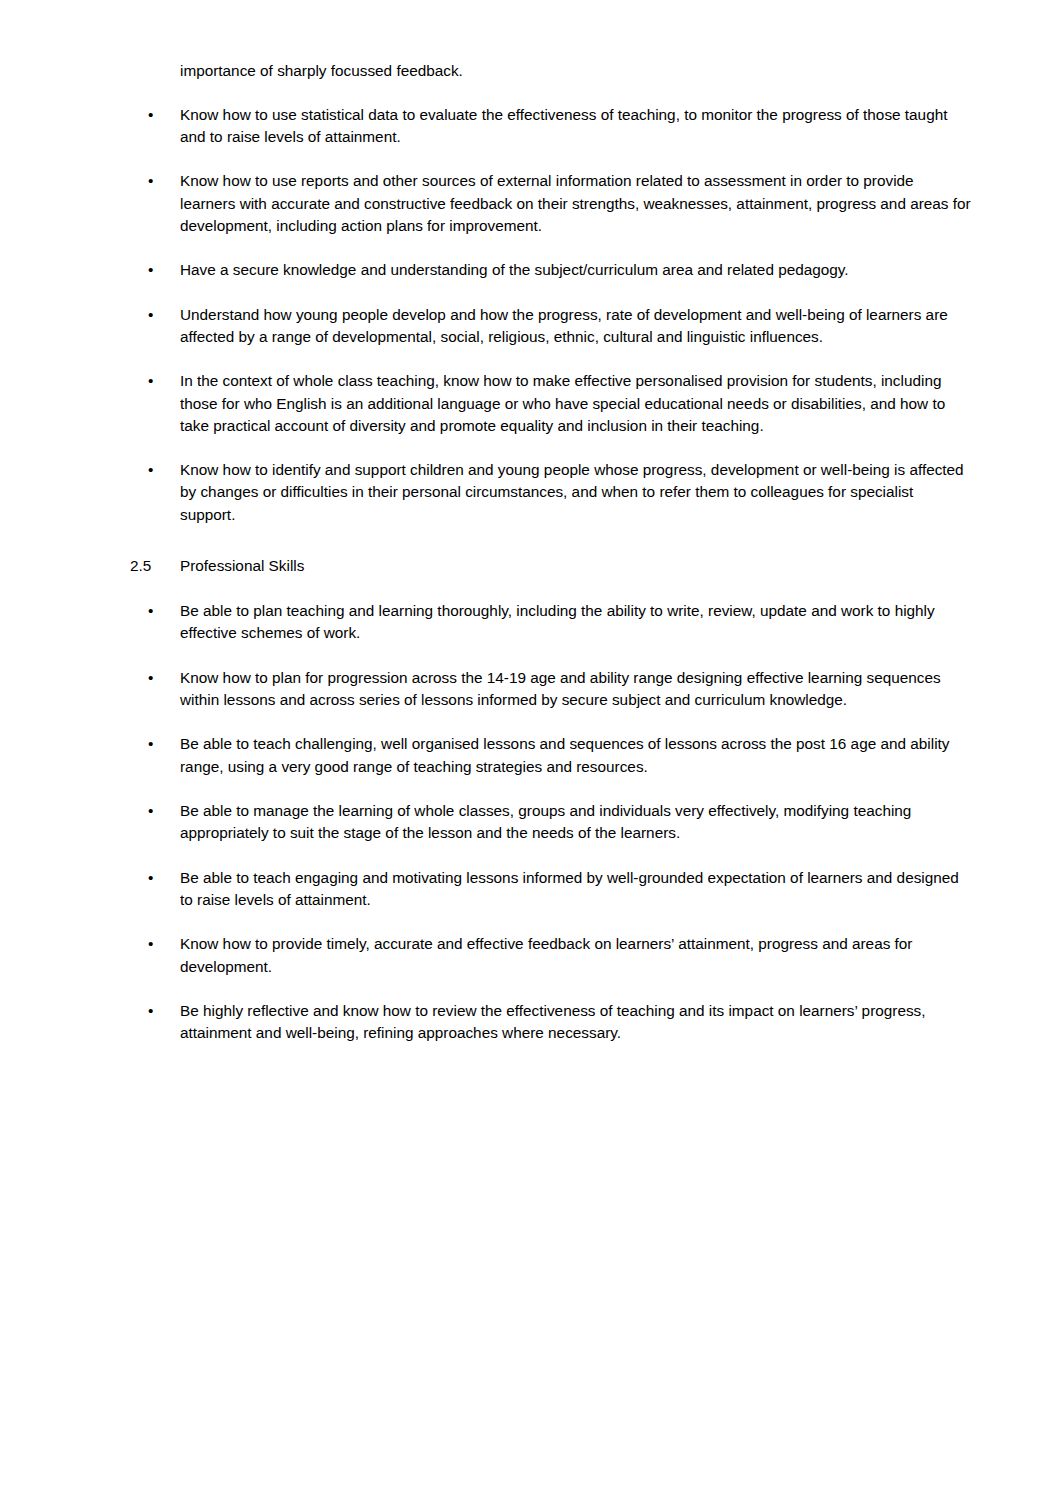importance of sharply focussed feedback.
Know how to use statistical data to evaluate the effectiveness of teaching, to monitor the progress of those taught and to raise levels of attainment.
Know how to use reports and other sources of external information related to assessment in order to provide learners with accurate and constructive feedback on their strengths, weaknesses, attainment, progress and areas for development, including action plans for improvement.
Have a secure knowledge and understanding of the subject/curriculum area and related pedagogy.
Understand how young people develop and how the progress, rate of development and well-being of learners are affected by a range of developmental, social, religious, ethnic, cultural and linguistic influences.
In the context of whole class teaching, know how to make effective personalised provision for students, including those for who English is an additional language or who have special educational needs or disabilities, and how to take practical account of diversity and promote equality and inclusion in their teaching.
Know how to identify and support children and young people whose progress, development or well-being is affected by changes or difficulties in their personal circumstances, and when to refer them to colleagues for specialist support.
2.5 Professional Skills
Be able to plan teaching and learning thoroughly, including the ability to write, review, update and work to highly effective schemes of work.
Know how to plan for progression across the 14-19 age and ability range designing effective learning sequences within lessons and across series of lessons informed by secure subject and curriculum knowledge.
Be able to teach challenging, well organised lessons and sequences of lessons across the post 16 age and ability range, using a very good range of teaching strategies and resources.
Be able to manage the learning of whole classes, groups and individuals very effectively, modifying teaching appropriately to suit the stage of the lesson and the needs of the learners.
Be able to teach engaging and motivating lessons informed by well-grounded expectation of learners and designed to raise levels of attainment.
Know how to provide timely, accurate and effective feedback on learners’ attainment, progress and areas for development.
Be highly reflective and know how to review the effectiveness of teaching and its impact on learners’ progress, attainment and well-being, refining approaches where necessary.